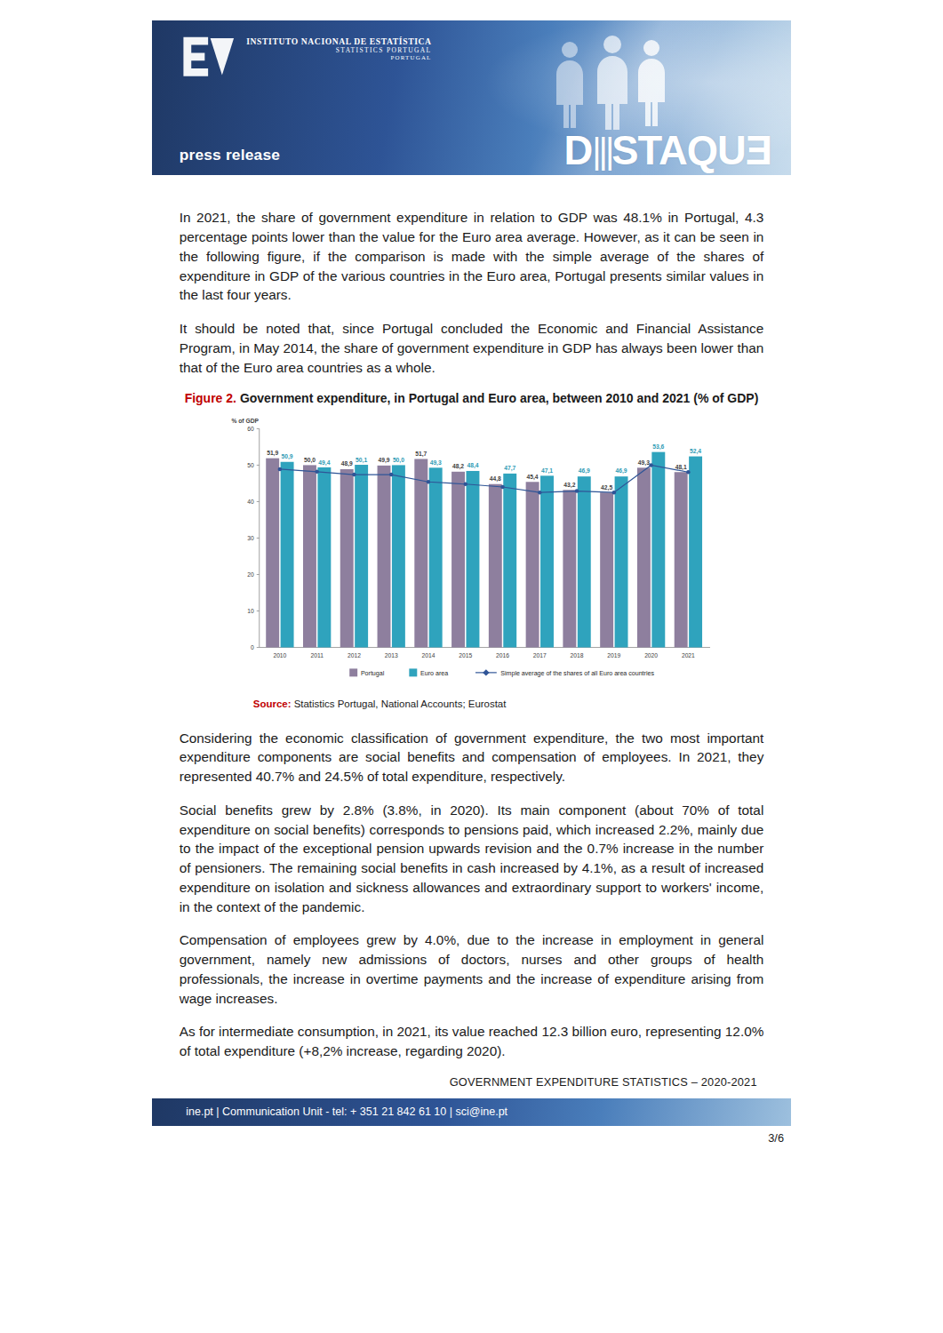Instituto Nacional de Estatística
Statistics Portugal
Portugal
press release
D|||STAQUƎ
In 2021, the share of government expenditure in relation to GDP was 48.1% in Portugal, 4.3 percentage points lower than the value for the Euro area average. However, as it can be seen in the following figure, if the comparison is made with the simple average of the shares of expenditure in GDP of the various countries in the Euro area, Portugal presents similar values in the last four years.
It should be noted that, since Portugal concluded the Economic and Financial Assistance Program, in May 2014, the share of government expenditure in GDP has always been lower than that of the Euro area countries as a whole.
Figure 2. Government expenditure, in Portugal and Euro area, between 2010 and 2021 (% of GDP)
% of GDP 0 10 20 30 40 50 60 51,9 50,9 50,0 49,4 48,9 50,1 49,9 50,0 51,7 49,3 48,2 48,4 44,8 47,7 45,4 47,1 43,2 46,9 42,5 46,9 49,3 53,6 48,1 52,4 2010 2011 2012 2013 2014 2015 2016 2017 2018 2019 2020 2021 Portugal Euro area Simple average of the shares of all Euro area countries
Source: Statistics Portugal, National Accounts; Eurostat
Considering the economic classification of government expenditure, the two most important expenditure components are social benefits and compensation of employees. In 2021, they represented 40.7% and 24.5% of total expenditure, respectively.
Social benefits grew by 2.8% (3.8%, in 2020). Its main component (about 70% of total expenditure on social benefits) corresponds to pensions paid, which increased 2.2%, mainly due to the impact of the exceptional pension upwards revision and the 0.7% increase in the number of pensioners. The remaining social benefits in cash increased by 4.1%, as a result of increased expenditure on isolation and sickness allowances and extraordinary support to workers' income, in the context of the pandemic.
Compensation of employees grew by 4.0%, due to the increase in employment in general government, namely new admissions of doctors, nurses and other groups of health professionals, the increase in overtime payments and the increase of expenditure arising from wage increases.
As for intermediate consumption, in 2021, its value reached 12.3 billion euro, representing 12.0% of total expenditure (+8,2% increase, regarding 2020).
GOVERNMENT EXPENDITURE STATISTICS – 2020-2021
ine.pt | Communication Unit - tel: + 351 21 842 61 10 | sci@ine.pt
3/6